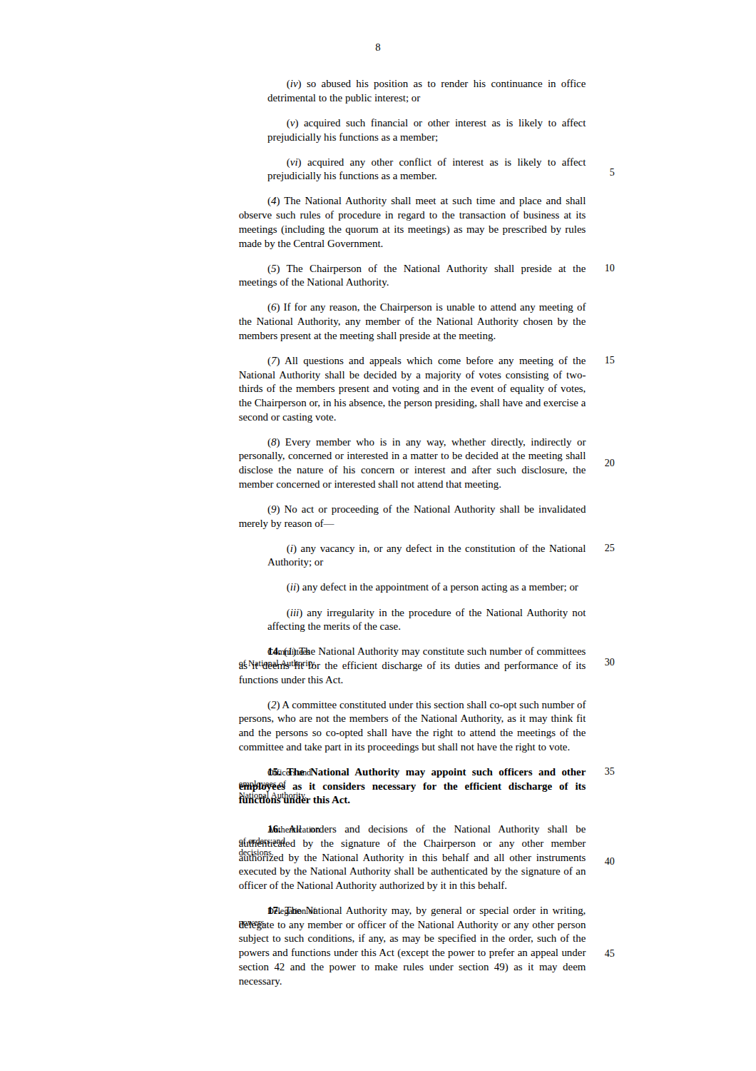8
(iv) so abused his position as to render his continuance in office detrimental to the public interest; or
(v) acquired such financial or other interest as is likely to affect prejudicially his functions as a member;
(vi) acquired any other conflict of interest as is likely to affect prejudicially his functions as a member.5
(4) The National Authority shall meet at such time and place and shall observe such rules of procedure in regard to the transaction of business at its meetings (including the quorum at its meetings) as may be prescribed by rules made by the Central Government.
(5) The Chairperson of the National Authority shall preside at the meetings of the National Authority.10
(6) If for any reason, the Chairperson is unable to attend any meeting of the National Authority, any member of the National Authority chosen by the members present at the meeting shall preside at the meeting.
(7) All questions and appeals which come before any meeting of the National Authority shall be decided by a majority of votes consisting of two-thirds of the members present and voting and in the event of equality of votes, the Chairperson or, in his absence, the person presiding, shall have and exercise a second or casting vote.15
(8) Every member who is in any way, whether directly, indirectly or personally, concerned or interested in a matter to be decided at the meeting shall disclose the nature of his concern or interest and after such disclosure, the member concerned or interested shall not attend that meeting.20
(9) No act or proceeding of the National Authority shall be invalidated merely by reason of—
(i) any vacancy in, or any defect in the constitution of the National Authority; or25
(ii) any defect in the appointment of a person acting as a member; or
(iii) any irregularity in the procedure of the National Authority not affecting the merits of the case.
Committees of National Authority. 14. (1) The National Authority may constitute such number of committees as it deems fit for the efficient discharge of its duties and performance of its functions under this Act.30
(2) A committee constituted under this section shall co-opt such number of persons, who are not the members of the National Authority, as it may think fit and the persons so co-opted shall have the right to attend the meetings of the committee and take part in its proceedings but shall not have the right to vote.
Officers and employees of National Authority. 15. The National Authority may appoint such officers and other employees as it considers necessary for the efficient discharge of its functions under this Act. 35
Authentication of orders and decisions. 16. All orders and decisions of the National Authority shall be authenticated by the signature of the Chairperson or any other member authorized by the National Authority in this behalf and all other instruments executed by the National Authority shall be authenticated by the signature of an officer of the National Authority authorized by it in this behalf.40
Delegation of powers. 17. The National Authority may, by general or special order in writing, delegate to any member or officer of the National Authority or any other person subject to such conditions, if any, as may be specified in the order, such of the powers and functions under this Act (except the power to prefer an appeal under section 42 and the power to make rules under section 49) as it may deem necessary.45